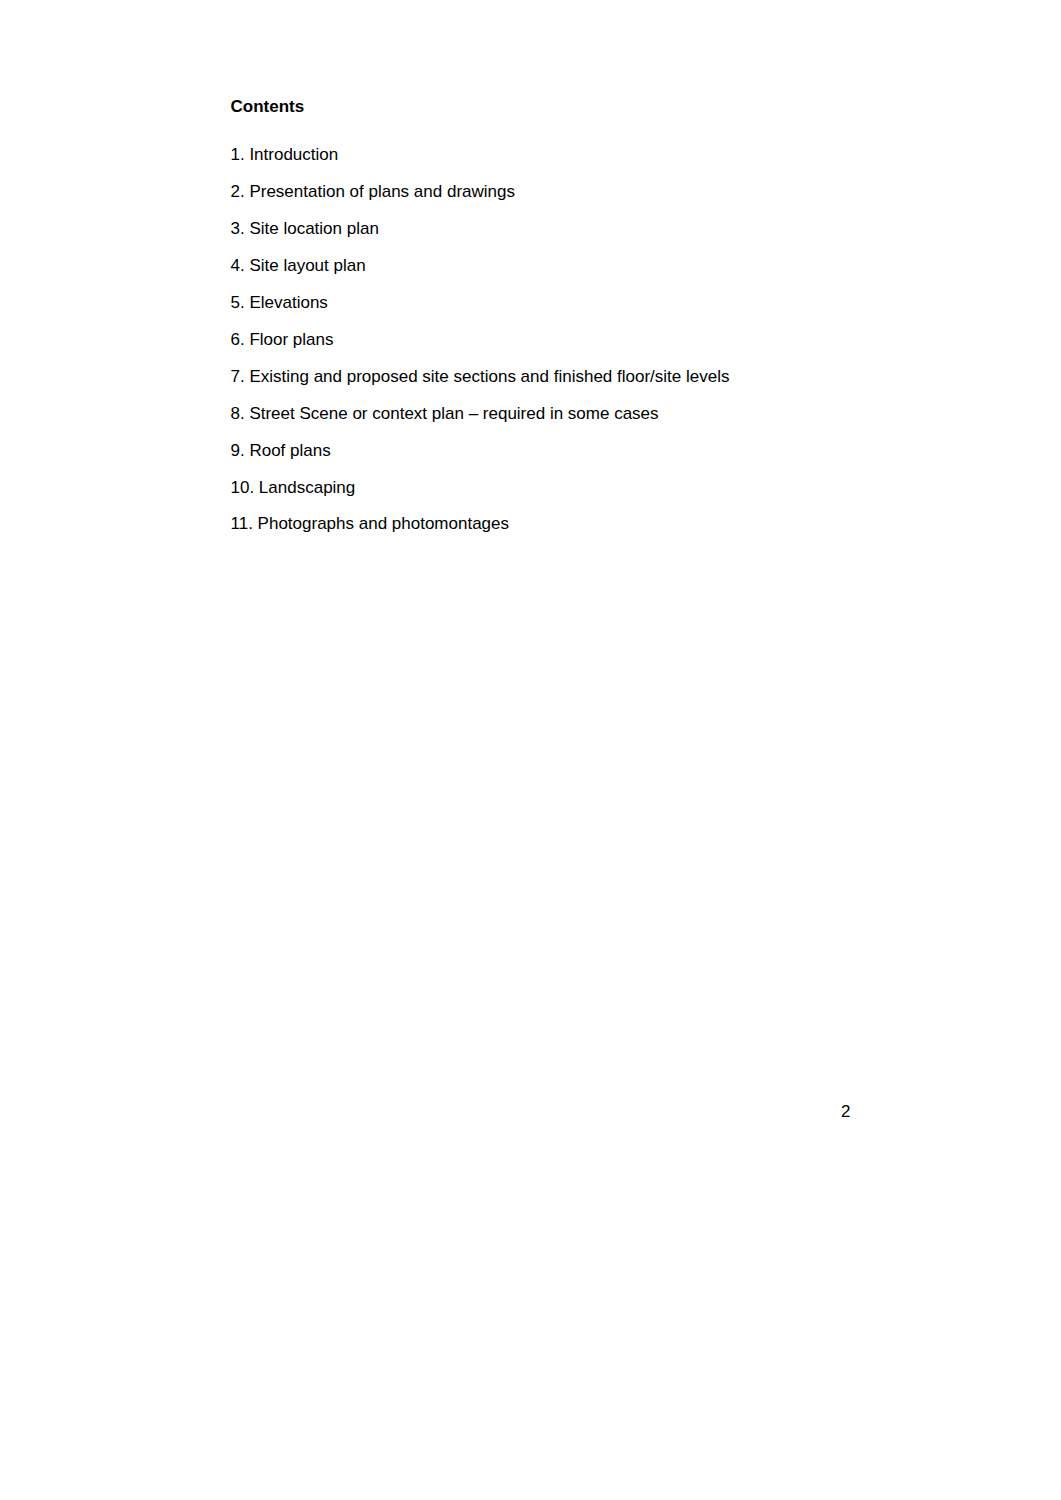Contents
1. Introduction
2. Presentation of plans and drawings
3. Site location plan
4. Site layout plan
5. Elevations
6. Floor plans
7. Existing and proposed site sections and finished floor/site levels
8. Street Scene or context plan – required in some cases
9. Roof plans
10. Landscaping
11. Photographs and photomontages
2